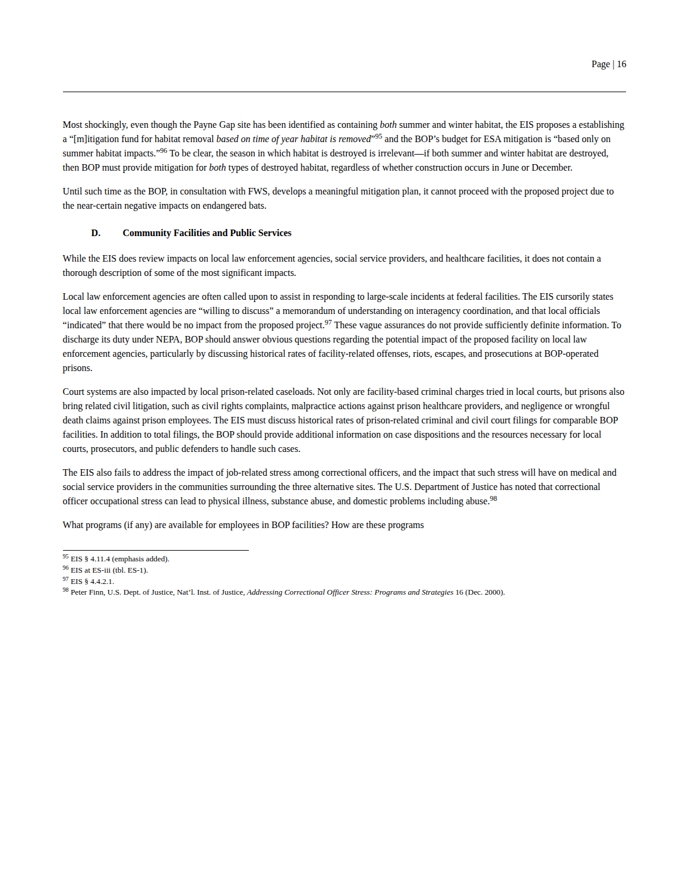Page | 16
Most shockingly, even though the Payne Gap site has been identified as containing both summer and winter habitat, the EIS proposes a establishing a “[m]itigation fund for habitat removal based on time of year habitat is removed”95 and the BOP’s budget for ESA mitigation is “based only on summer habitat impacts.”96 To be clear, the season in which habitat is destroyed is irrelevant—if both summer and winter habitat are destroyed, then BOP must provide mitigation for both types of destroyed habitat, regardless of whether construction occurs in June or December.
Until such time as the BOP, in consultation with FWS, develops a meaningful mitigation plan, it cannot proceed with the proposed project due to the near-certain negative impacts on endangered bats.
D. Community Facilities and Public Services
While the EIS does review impacts on local law enforcement agencies, social service providers, and healthcare facilities, it does not contain a thorough description of some of the most significant impacts.
Local law enforcement agencies are often called upon to assist in responding to large-scale incidents at federal facilities. The EIS cursorily states local law enforcement agencies are “willing to discuss” a memorandum of understanding on interagency coordination, and that local officials “indicated” that there would be no impact from the proposed project.97 These vague assurances do not provide sufficiently definite information. To discharge its duty under NEPA, BOP should answer obvious questions regarding the potential impact of the proposed facility on local law enforcement agencies, particularly by discussing historical rates of facility-related offenses, riots, escapes, and prosecutions at BOP-operated prisons.
Court systems are also impacted by local prison-related caseloads. Not only are facility-based criminal charges tried in local courts, but prisons also bring related civil litigation, such as civil rights complaints, malpractice actions against prison healthcare providers, and negligence or wrongful death claims against prison employees. The EIS must discuss historical rates of prison-related criminal and civil court filings for comparable BOP facilities. In addition to total filings, the BOP should provide additional information on case dispositions and the resources necessary for local courts, prosecutors, and public defenders to handle such cases.
The EIS also fails to address the impact of job-related stress among correctional officers, and the impact that such stress will have on medical and social service providers in the communities surrounding the three alternative sites. The U.S. Department of Justice has noted that correctional officer occupational stress can lead to physical illness, substance abuse, and domestic problems including abuse.98
What programs (if any) are available for employees in BOP facilities? How are these programs
95 EIS § 4.11.4 (emphasis added).
96 EIS at ES-iii (tbl. ES-1).
97 EIS § 4.4.2.1.
98 Peter Finn, U.S. Dept. of Justice, Nat’l. Inst. of Justice, Addressing Correctional Officer Stress: Programs and Strategies 16 (Dec. 2000).